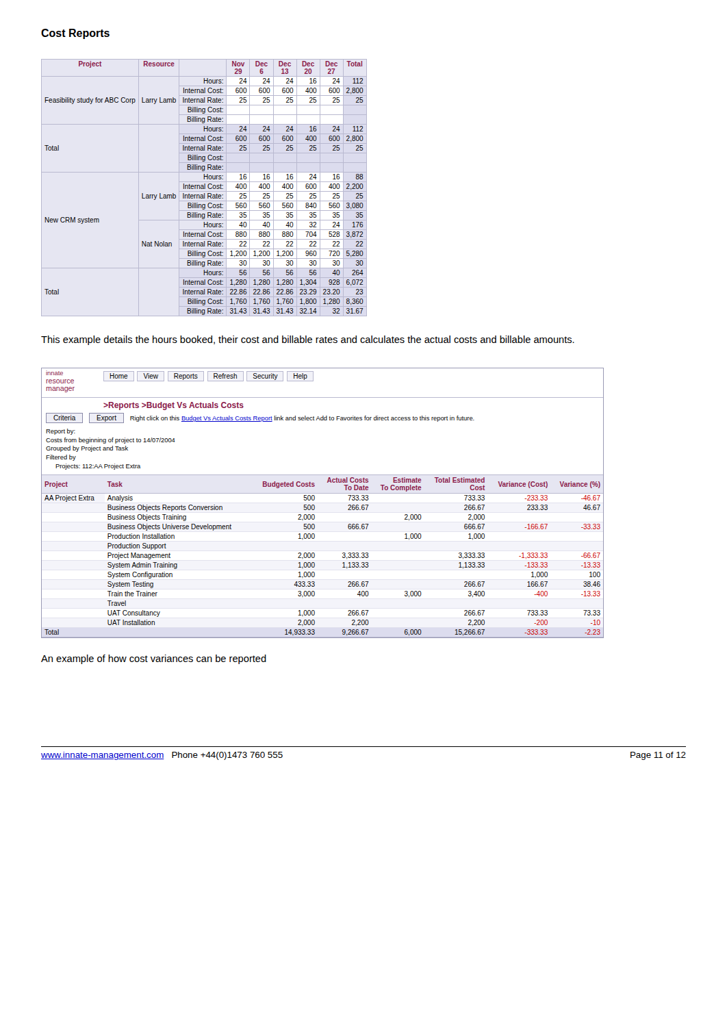Cost Reports
| Project | Resource | | Nov 29 | Dec 6 | Dec 13 | Dec 20 | Dec 27 | Total |
| --- | --- | --- | --- | --- | --- | --- | --- | --- |
| Feasibility study for ABC Corp | Larry Lamb | Hours: | 24 | 24 | 24 | 16 | 24 | 112 |
| Internal Cost: | 600 | 600 | 600 | 400 | 600 | 2,800 |
| Internal Rate: | 25 | 25 | 25 | 25 | 25 | 25 |
| Billing Cost: | | | | | | |
| Billing Rate: | | | | | | |
| Total | | Hours: | 24 | 24 | 24 | 16 | 24 | 112 |
| Internal Cost: | 600 | 600 | 600 | 400 | 600 | 2,800 |
| Internal Rate: | 25 | 25 | 25 | 25 | 25 | 25 |
| Billing Cost: | | | | | | |
| Billing Rate: | | | | | | |
| New CRM system | Larry Lamb | Hours: | 16 | 16 | 16 | 24 | 16 | 88 |
| Internal Cost: | 400 | 400 | 400 | 600 | 400 | 2,200 |
| Internal Rate: | 25 | 25 | 25 | 25 | 25 | 25 |
| Billing Cost: | 560 | 560 | 560 | 840 | 560 | 3,080 |
| Billing Rate: | 35 | 35 | 35 | 35 | 35 | 35 |
| Nat Nolan | Hours: | 40 | 40 | 40 | 32 | 24 | 176 |
| Internal Cost: | 880 | 880 | 880 | 704 | 528 | 3,872 |
| Internal Rate: | 22 | 22 | 22 | 22 | 22 | 22 |
| Billing Cost: | 1,200 | 1,200 | 1,200 | 960 | 720 | 5,280 |
| Billing Rate: | 30 | 30 | 30 | 30 | 30 | 30 |
| Total | | Hours: | 56 | 56 | 56 | 56 | 40 | 264 |
| Internal Cost: | 1,280 | 1,280 | 1,280 | 1,304 | 928 | 6,072 |
| Internal Rate: | 22.86 | 22.86 | 22.86 | 23.29 | 23.20 | 23 |
| Billing Cost: | 1,760 | 1,760 | 1,760 | 1,800 | 1,280 | 8,360 |
| Billing Rate: | 31.43 | 31.43 | 31.43 | 32.14 | 32 | 31.67 |
This example details the hours booked, their cost and billable rates and calculates the actual costs and billable amounts.
innate
resource manager
Home
View
Reports
Refresh
Security
Help
>Reports >Budget Vs Actuals Costs
Criteria Export Right click on this Budget Vs Actuals Costs Report link and select Add to Favorites for direct access to this report in future.
Report by:
Costs from beginning of project to 14/07/2004
Grouped by Project and Task
Filtered by
Projects: 112:AA Project Extra
| Project | Task | Budgeted Costs | Actual Costs To Date | Estimate To Complete | Total Estimated Cost | Variance (Cost) | Variance (%) |
| --- | --- | --- | --- | --- | --- | --- | --- |
| AA Project Extra | Analysis | 500 | 733.33 | | 733.33 | -233.33 | -46.67 |
| | Business Objects Reports Conversion | 500 | 266.67 | | 266.67 | 233.33 | 46.67 |
| | Business Objects Training | 2,000 | | 2,000 | 2,000 | | |
| | Business Objects Universe Development | 500 | 666.67 | | 666.67 | -166.67 | -33.33 |
| | Production Installation | 1,000 | | 1,000 | 1,000 | | |
| | Production Support | | | | | | |
| | Project Management | 2,000 | 3,333.33 | | 3,333.33 | -1,333.33 | -66.67 |
| | System Admin Training | 1,000 | 1,133.33 | | 1,133.33 | -133.33 | -13.33 |
| | System Configuration | 1,000 | | | | 1,000 | 100 |
| | System Testing | 433.33 | 266.67 | | 266.67 | 166.67 | 38.46 |
| | Train the Trainer | 3,000 | 400 | 3,000 | 3,400 | -400 | -13.33 |
| | Travel | | | | | | |
| | UAT Consultancy | 1,000 | 266.67 | | 266.67 | 733.33 | 73.33 |
| | UAT Installation | 2,000 | 2,200 | | 2,200 | -200 | -10 |
| Total | | 14,933.33 | 9,266.67 | 6,000 | 15,266.67 | -333.33 | -2.23 |
An example of how cost variances can be reported
www.innate-management.com Phone +44(0)1473 760 555
Page 11 of 12